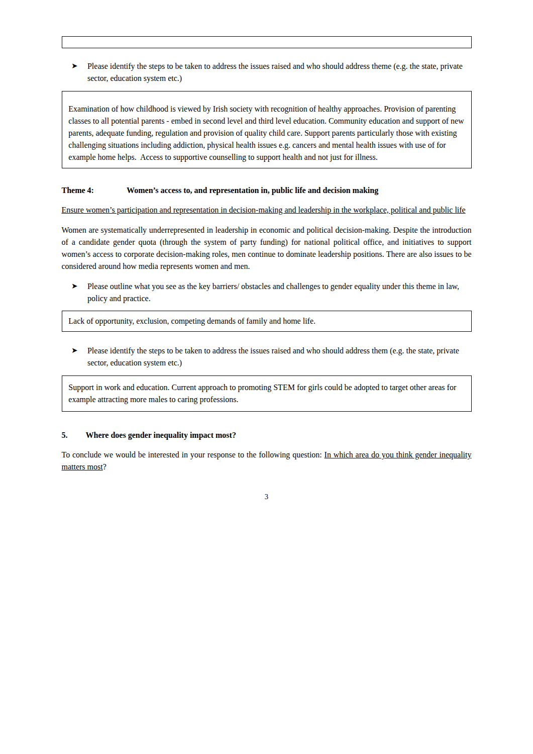➤ Please identify the steps to be taken to address the issues raised and who should address theme (e.g. the state, private sector, education system etc.)
Examination of how childhood is viewed by Irish society with recognition of healthy approaches. Provision of parenting classes to all potential parents - embed in second level and third level education. Community education and support of new parents, adequate funding, regulation and provision of quality child care. Support parents particularly those with existing challenging situations including addiction, physical health issues e.g. cancers and mental health issues with use of for example home helps. Access to supportive counselling to support health and not just for illness.
Theme 4: Women’s access to, and representation in, public life and decision making
Ensure women’s participation and representation in decision-making and leadership in the workplace, political and public life
Women are systematically underrepresented in leadership in economic and political decision-making. Despite the introduction of a candidate gender quota (through the system of party funding) for national political office, and initiatives to support women’s access to corporate decision-making roles, men continue to dominate leadership positions. There are also issues to be considered around how media represents women and men.
➤ Please outline what you see as the key barriers/ obstacles and challenges to gender equality under this theme in law, policy and practice.
Lack of opportunity, exclusion, competing demands of family and home life.
➤ Please identify the steps to be taken to address the issues raised and who should address them (e.g. the state, private sector, education system etc.)
Support in work and education. Current approach to promoting STEM for girls could be adopted to target other areas for example attracting more males to caring professions.
5. Where does gender inequality impact most?
To conclude we would be interested in your response to the following question: In which area do you think gender inequality matters most?
3